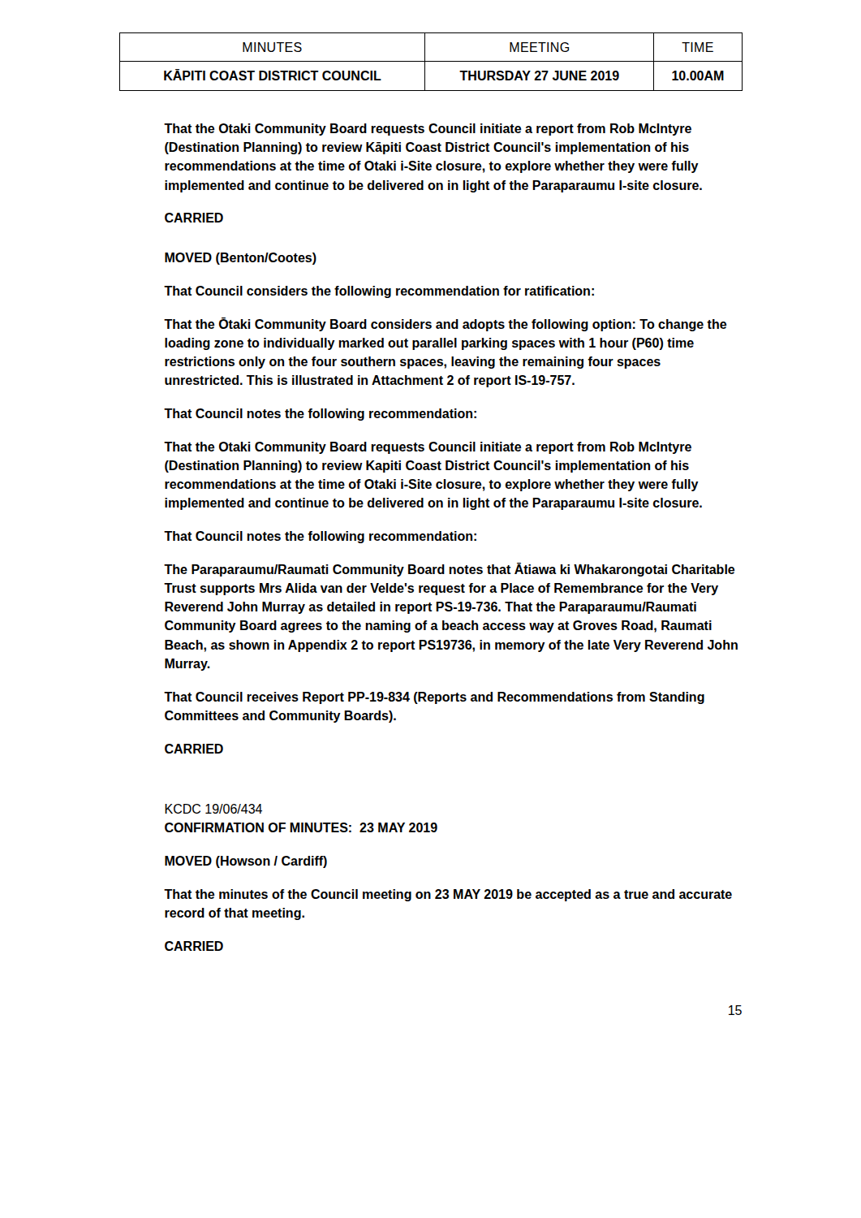| MINUTES | MEETING | TIME |
| KĀPITI COAST DISTRICT COUNCIL | THURSDAY 27 JUNE 2019 | 10.00AM |
That the Otaki Community Board requests Council initiate a report from Rob McIntyre (Destination Planning) to review Kāpiti Coast District Council's implementation of his recommendations at the time of Otaki i-Site closure, to explore whether they were fully implemented and continue to be delivered on in light of the Paraparaumu I-site closure.
CARRIED
MOVED (Benton/Cootes)
That Council considers the following recommendation for ratification:
That the Ōtaki Community Board considers and adopts the following option: To change the loading zone to individually marked out parallel parking spaces with 1 hour (P60) time restrictions only on the four southern spaces, leaving the remaining four spaces unrestricted. This is illustrated in Attachment 2 of report IS-19-757.
That Council notes the following recommendation:
That the Otaki Community Board requests Council initiate a report from Rob McIntyre (Destination Planning) to review Kapiti Coast District Council's implementation of his recommendations at the time of Otaki i-Site closure, to explore whether they were fully implemented and continue to be delivered on in light of the Paraparaumu I-site closure.
That Council notes the following recommendation:
The Paraparaumu/Raumati Community Board notes that Ātiawa ki Whakarongotai Charitable Trust supports Mrs Alida van der Velde's request for a Place of Remembrance for the Very Reverend John Murray as detailed in report PS-19-736. That the Paraparaumu/Raumati Community Board agrees to the naming of a beach access way at Groves Road, Raumati Beach, as shown in Appendix 2 to report PS19736, in memory of the late Very Reverend John Murray.
That Council receives Report PP-19-834 (Reports and Recommendations from Standing Committees and Community Boards).
CARRIED
KCDC 19/06/434
CONFIRMATION OF MINUTES: 23 MAY 2019
MOVED (Howson / Cardiff)
That the minutes of the Council meeting on 23 MAY 2019 be accepted as a true and accurate record of that meeting.
CARRIED
15